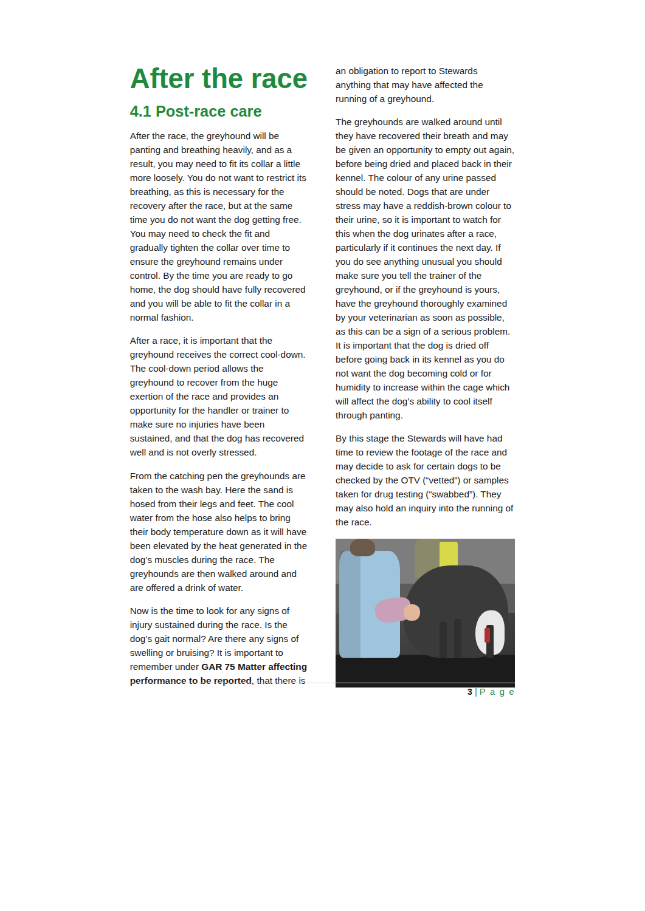After the race
4.1 Post-race care
After the race, the greyhound will be panting and breathing heavily, and as a result, you may need to fit its collar a little more loosely. You do not want to restrict its breathing, as this is necessary for the recovery after the race, but at the same time you do not want the dog getting free. You may need to check the fit and gradually tighten the collar over time to ensure the greyhound remains under control. By the time you are ready to go home, the dog should have fully recovered and you will be able to fit the collar in a normal fashion.
After a race, it is important that the greyhound receives the correct cool-down. The cool-down period allows the greyhound to recover from the huge exertion of the race and provides an opportunity for the handler or trainer to make sure no injuries have been sustained, and that the dog has recovered well and is not overly stressed.
From the catching pen the greyhounds are taken to the wash bay. Here the sand is hosed from their legs and feet. The cool water from the hose also helps to bring their body temperature down as it will have been elevated by the heat generated in the dog’s muscles during the race. The greyhounds are then walked around and are offered a drink of water.
Now is the time to look for any signs of injury sustained during the race. Is the dog’s gait normal? Are there any signs of swelling or bruising? It is important to remember under GAR 75 Matter affecting performance to be reported, that there is an obligation to report to Stewards anything that may have affected the running of a greyhound.
The greyhounds are walked around until they have recovered their breath and may be given an opportunity to empty out again, before being dried and placed back in their kennel. The colour of any urine passed should be noted. Dogs that are under stress may have a reddish-brown colour to their urine, so it is important to watch for this when the dog urinates after a race, particularly if it continues the next day. If you do see anything unusual you should make sure you tell the trainer of the greyhound, or if the greyhound is yours, have the greyhound thoroughly examined by your veterinarian as soon as possible, as this can be a sign of a serious problem. It is important that the dog is dried off before going back in its kennel as you do not want the dog becoming cold or for humidity to increase within the cage which will affect the dog’s ability to cool itself through panting.
By this stage the Stewards will have had time to review the footage of the race and may decide to ask for certain dogs to be checked by the OTV (“vetted”) or samples taken for drug testing (“swabbed”). They may also hold an inquiry into the running of the race.
3 | P a g e